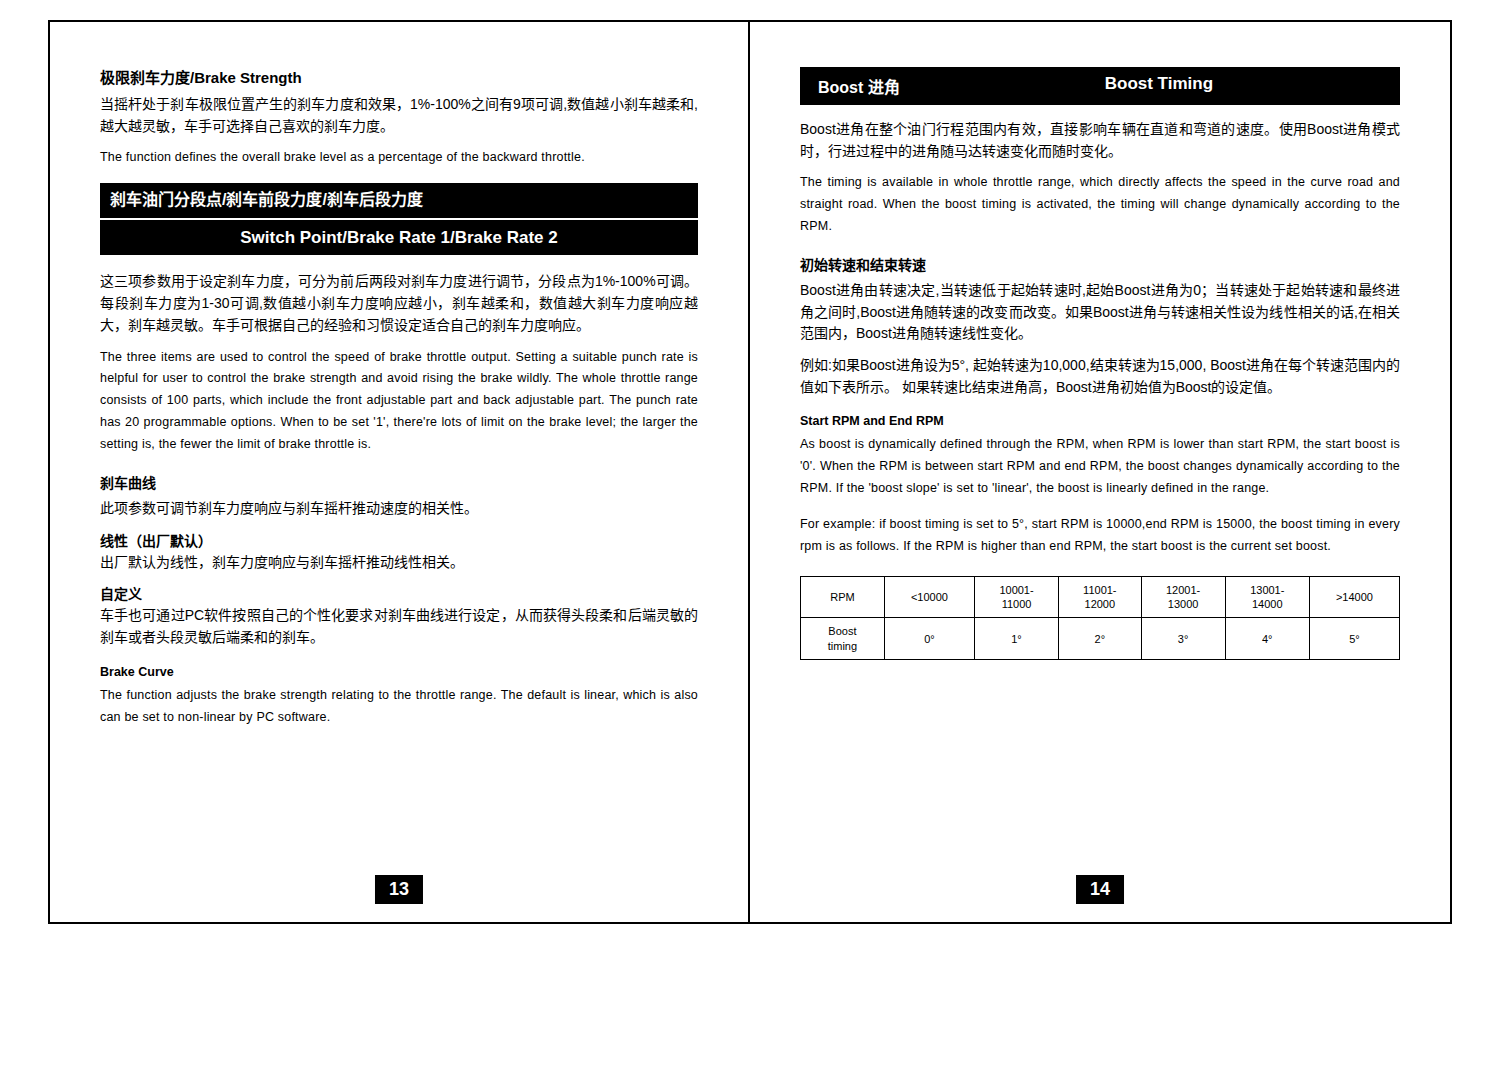极限刹车力度/Brake Strength
当摇杆处于刹车极限位置产生的刹车力度和效果，1%-100%之间有9项可调,数值越小刹车越柔和,越大越灵敏，车手可选择自己喜欢的刹车力度。
The function defines the overall brake level as a percentage of the backward throttle.
刹车油门分段点/刹车前段力度/刹车后段力度
Switch Point/Brake Rate 1/Brake Rate 2
这三项参数用于设定刹车力度，可分为前后两段对刹车力度进行调节，分段点为1%-100%可调。每段刹车力度为1-30可调,数值越小刹车力度响应越小，刹车越柔和，数值越大刹车力度响应越大，刹车越灵敏。车手可根据自己的经验和习惯设定适合自己的刹车力度响应。
The three items are used to control the speed of brake throttle output. Setting a suitable punch rate is helpful for user to control the brake strength and avoid rising the brake wildly. The whole throttle range consists of 100 parts, which include the front adjustable part and back adjustable part. The punch rate has 20 programmable options. When to be set '1', there're lots of limit on the brake level; the larger the setting is, the fewer the limit of brake throttle is.
刹车曲线
此项参数可调节刹车力度响应与刹车摇杆推动速度的相关性。
线性（出厂默认）
出厂默认为线性，刹车力度响应与刹车摇杆推动线性相关。
自定义
车手也可通过PC软件按照自己的个性化要求对刹车曲线进行设定，从而获得头段柔和后端灵敏的刹车或者头段灵敏后端柔和的刹车。
Brake Curve
The function adjusts the brake strength relating to the throttle range. The default is linear, which is also can be set to non-linear by PC software.
13
Boost 进角
Boost Timing
Boost进角在整个油门行程范围内有效，直接影响车辆在直道和弯道的速度。使用Boost进角模式时，行进过程中的进角随马达转速变化而随时变化。
The timing is available in whole throttle range, which directly affects the speed in the curve road and straight road. When the boost timing is activated, the timing will change dynamically according to the RPM.
初始转速和结束转速
Boost进角由转速决定,当转速低于起始转速时,起始Boost进角为0；当转速处于起始转速和最终进角之间时,Boost进角随转速的改变而改变。如果Boost进角与转速相关性设为线性相关的话,在相关范围内，Boost进角随转速线性变化。
例如:如果Boost进角设为5°, 起始转速为10,000,结束转速为15,000, Boost进角在每个转速范围内的值如下表所示。 如果转速比结束进角高，Boost进角初始值为Boost的设定值。
Start RPM and End RPM
As boost is dynamically defined through the RPM, when RPM is lower than start RPM, the start boost is '0'. When the RPM is between start RPM and end RPM, the boost changes dynamically according to the RPM. If the 'boost slope' is set to 'linear', the boost is linearly defined in the range.
For example: if boost timing is set to 5°, start RPM is 10000,end RPM is 15000, the boost timing in every rpm is as follows. If the RPM is higher than end RPM, the start boost is the current set boost.
| RPM | <10000 | 10001- 11000 | 11001- 12000 | 12001- 13000 | 13001- 14000 | >14000 |
| Boost timing | 0° | 1° | 2° | 3° | 4° | 5° |
14